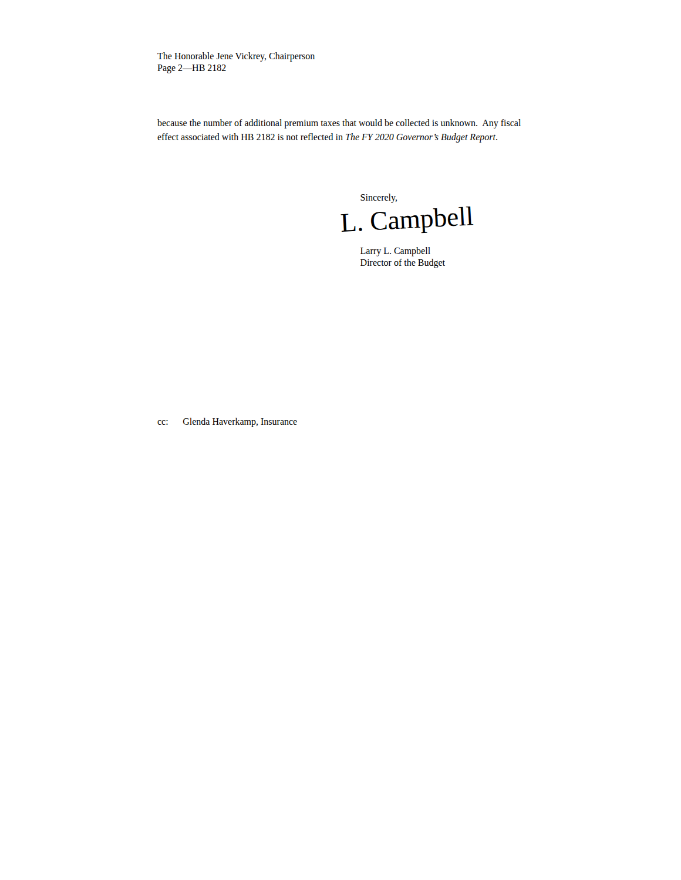The Honorable Jene Vickrey, Chairperson
Page 2—HB 2182
because the number of additional premium taxes that would be collected is unknown. Any fiscal effect associated with HB 2182 is not reflected in The FY 2020 Governor’s Budget Report.
Sincerely,
L. Campbell
Larry L. Campbell
Director of the Budget
cc: Glenda Haverkamp, Insurance